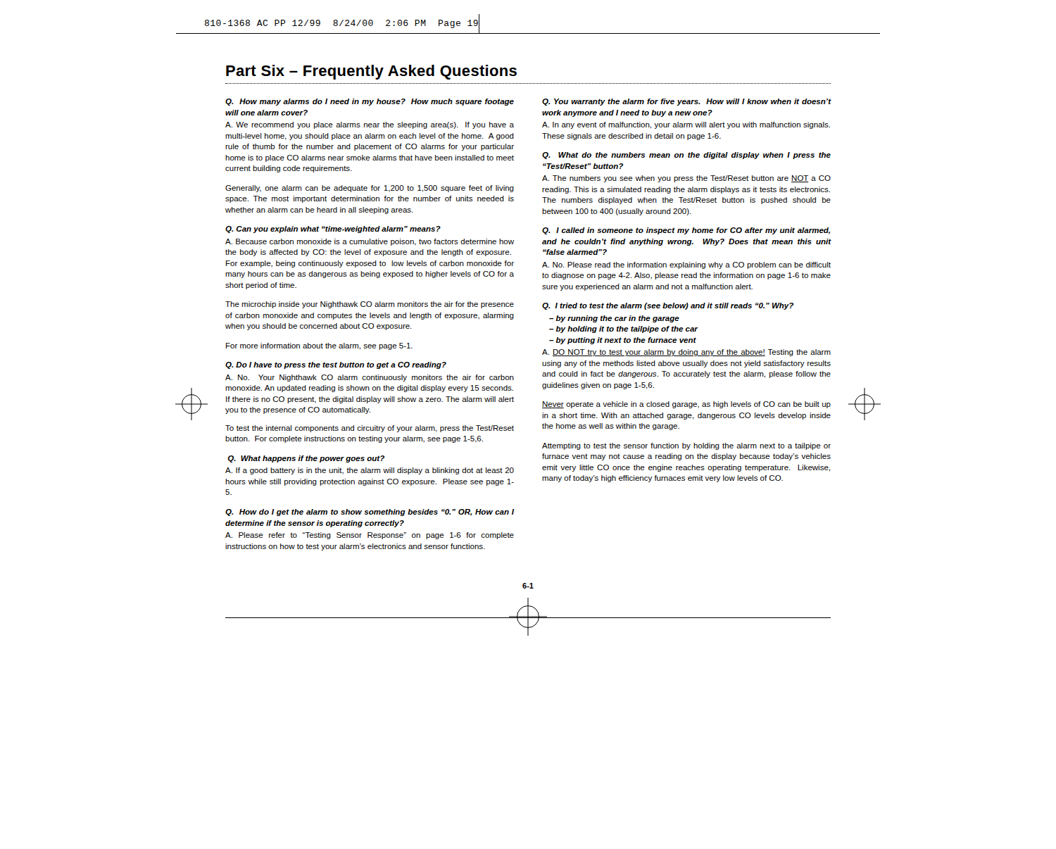810-1368 AC PP 12/99 8/24/00 2:06 PM Page 19
Part Six – Frequently Asked Questions
Q. How many alarms do I need in my house? How much square footage will one alarm cover?
A. We recommend you place alarms near the sleeping area(s). If you have a multi-level home, you should place an alarm on each level of the home. A good rule of thumb for the number and placement of CO alarms for your particular home is to place CO alarms near smoke alarms that have been installed to meet current building code requirements.
Generally, one alarm can be adequate for 1,200 to 1,500 square feet of living space. The most important determination for the number of units needed is whether an alarm can be heard in all sleeping areas.
Q. Can you explain what “time-weighted alarm” means?
A. Because carbon monoxide is a cumulative poison, two factors determine how the body is affected by CO: the level of exposure and the length of exposure. For example, being continuously exposed to low levels of carbon monoxide for many hours can be as dangerous as being exposed to higher levels of CO for a short period of time.
The microchip inside your Nighthawk CO alarm monitors the air for the presence of carbon monoxide and computes the levels and length of exposure, alarming when you should be concerned about CO exposure.
For more information about the alarm, see page 5-1.
Q. Do I have to press the test button to get a CO reading?
A. No. Your Nighthawk CO alarm continuously monitors the air for carbon monoxide. An updated reading is shown on the digital display every 15 seconds. If there is no CO present, the digital display will show a zero. The alarm will alert you to the presence of CO automatically.
To test the internal components and circuitry of your alarm, press the Test/Reset button. For complete instructions on testing your alarm, see page 1-5,6.
Q. What happens if the power goes out?
A. If a good battery is in the unit, the alarm will display a blinking dot at least 20 hours while still providing protection against CO exposure. Please see page 1-5.
Q. How do I get the alarm to show something besides “0.” OR, How can I determine if the sensor is operating correctly?
A. Please refer to “Testing Sensor Response” on page 1-6 for complete instructions on how to test your alarm’s electronics and sensor functions.
Q. You warranty the alarm for five years. How will I know when it doesn’t work anymore and I need to buy a new one?
A. In any event of malfunction, your alarm will alert you with malfunction signals. These signals are described in detail on page 1-6.
Q. What do the numbers mean on the digital display when I press the “Test/Reset” button?
A. The numbers you see when you press the Test/Reset button are NOT a CO reading. This is a simulated reading the alarm displays as it tests its electronics. The numbers displayed when the Test/Reset button is pushed should be between 100 to 400 (usually around 200).
Q. I called in someone to inspect my home for CO after my unit alarmed, and he couldn’t find anything wrong. Why? Does that mean this unit “false alarmed”?
A. No. Please read the information explaining why a CO problem can be difficult to diagnose on page 4-2. Also, please read the information on page 1-6 to make sure you experienced an alarm and not a malfunction alert.
Q. I tried to test the alarm (see below) and it still reads “0.” Why?
– by running the car in the garage
– by holding it to the tailpipe of the car
– by putting it next to the furnace vent
A. DO NOT try to test your alarm by doing any of the above! Testing the alarm using any of the methods listed above usually does not yield satisfactory results and could in fact be dangerous. To accurately test the alarm, please follow the guidelines given on page 1-5,6.
Never operate a vehicle in a closed garage, as high levels of CO can be built up in a short time. With an attached garage, dangerous CO levels develop inside the home as well as within the garage.
Attempting to test the sensor function by holding the alarm next to a tailpipe or furnace vent may not cause a reading on the display because today’s vehicles emit very little CO once the engine reaches operating temperature. Likewise, many of today’s high efficiency furnaces emit very low levels of CO.
6-1